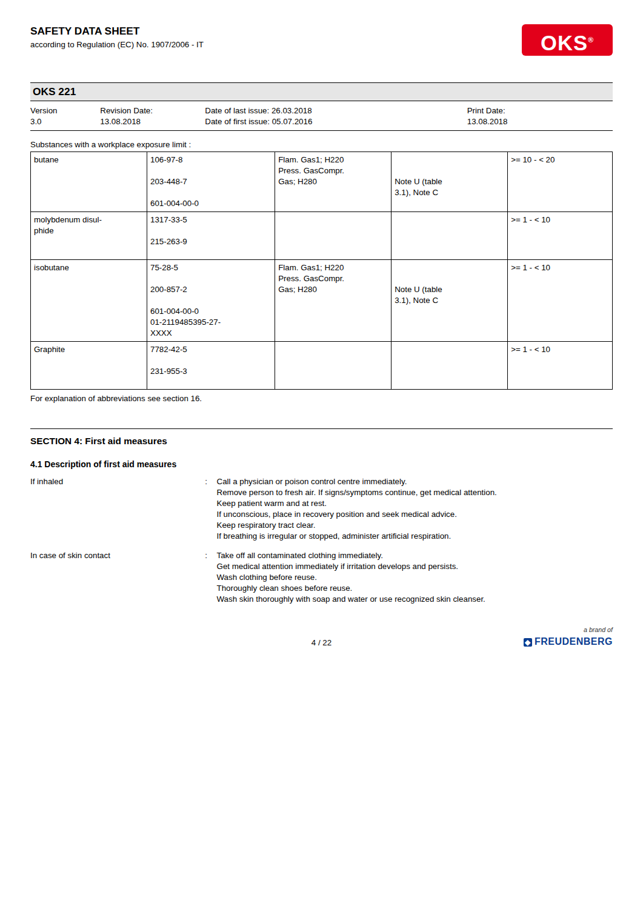SAFETY DATA SHEET
according to Regulation (EC) No. 1907/2006 - IT
OKS®
OKS 221
| Version 3.0 | Revision Date: 13.08.2018 | Date of last issue: 26.03.2018 Date of first issue: 05.07.2016 | Print Date: 13.08.2018 |
Substances with a workplace exposure limit :
| butane | 106-97-8 203-448-7 601-004-00-0 | Flam. Gas1; H220 Press. GasCompr. Gas; H280 | Note U (table 3.1), Note C | >= 10 - < 20 |
| molybdenum disul- phide | 1317-33-5 215-263-9 | | | >= 1 - < 10 |
| isobutane | 75-28-5 200-857-2 601-004-00-0 01-2119485395-27- XXXX | Flam. Gas1; H220 Press. GasCompr. Gas; H280 | Note U (table 3.1), Note C | >= 1 - < 10 |
| Graphite | 7782-42-5 231-955-3 | | | >= 1 - < 10 |
For explanation of abbreviations see section 16.
SECTION 4: First aid measures
4.1 Description of first aid measures
| If inhaled | : | Call a physician or poison control centre immediately. Remove person to fresh air. If signs/symptoms continue, get medical attention. Keep patient warm and at rest. If unconscious, place in recovery position and seek medical advice. Keep respiratory tract clear. If breathing is irregular or stopped, administer artificial respiration. |
| In case of skin contact | : | Take off all contaminated clothing immediately. Get medical attention immediately if irritation develops and persists. Wash clothing before reuse. Thoroughly clean shoes before reuse. Wash skin thoroughly with soap and water or use recognized skin cleanser. |
4 / 22
a brand of
◆FREUDENBERG